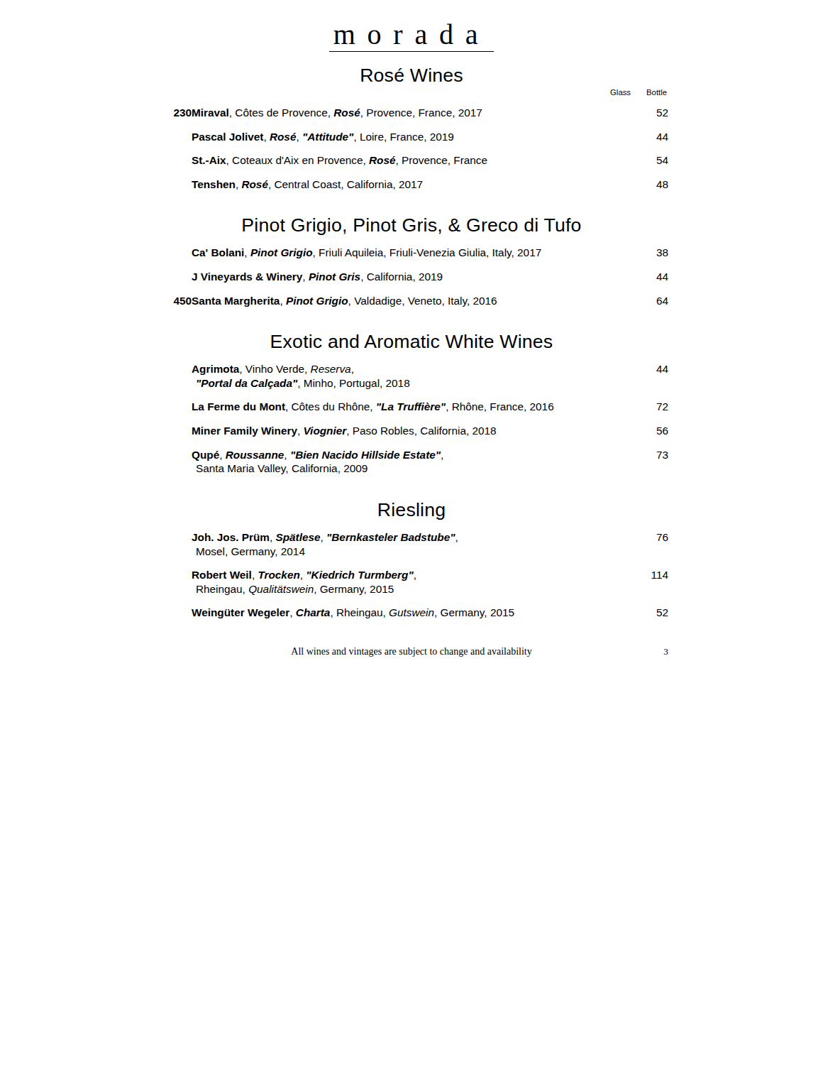morada
Rosé Wines
Glass Bottle
| 230 | Miraval , Côtes de Provence, Rosé , Provence, France, 2017 | 52 |
| | Pascal Jolivet , Rosé , "Attitude" , Loire, France, 2019 | 44 |
| | St.-Aix , Coteaux d'Aix en Provence, Rosé , Provence, France | 54 |
| | Tenshen , Rosé , Central Coast, California, 2017 | 48 |
Pinot Grigio, Pinot Gris, & Greco di Tufo
| | Ca' Bolani , Pinot Grigio , Friuli Aquileia, Friuli-Venezia Giulia, Italy, 2017 | 38 |
| | J Vineyards & Winery , Pinot Gris , California, 2019 | 44 |
| 450 | Santa Margherita , Pinot Grigio , Valdadige, Veneto, Italy, 2016 | 64 |
Exotic and Aromatic White Wines
| | Agrimota , Vinho Verde, Reserva , "Portal da Calçada" , Minho, Portugal, 2018 | 44 |
| | La Ferme du Mont , Côtes du Rhône, "La Truffière" , Rhône, France, 2016 | 72 |
| | Miner Family Winery , Viognier , Paso Robles, California, 2018 | 56 |
| | Qupé , Roussanne , "Bien Nacido Hillside Estate" , Santa Maria Valley, California, 2009 | 73 |
Riesling
| | Joh. Jos. Prüm , Spätlese , "Bernkasteler Badstube" , Mosel, Germany, 2014 | 76 |
| | Robert Weil , Trocken , "Kiedrich Turmberg" , Rheingau, Qualitätswein , Germany, 2015 | 114 |
| | Weingüter Wegeler , Charta , Rheingau, Gutswein , Germany, 2015 | 52 |
All wines and vintages are subject to change and availability
3